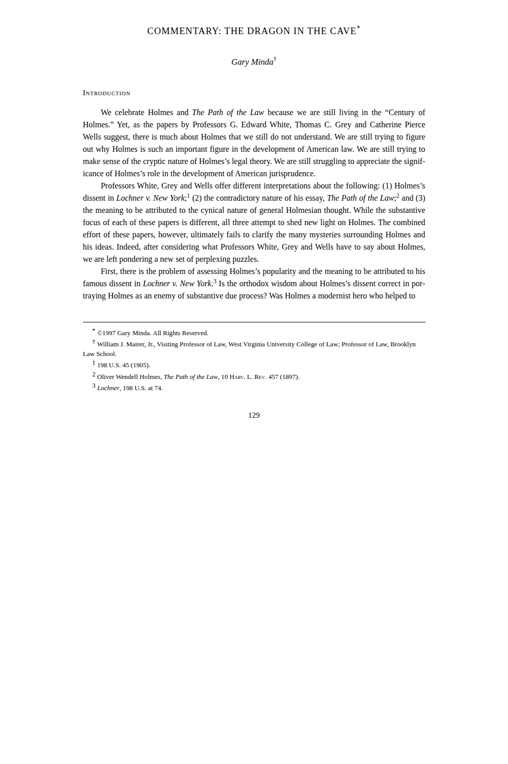COMMENTARY: THE DRAGON IN THE CAVE*
Gary Minda†
Introduction
We celebrate Holmes and The Path of the Law because we are still living in the “Century of Holmes.” Yet, as the papers by Professors G. Edward White, Thomas C. Grey and Catherine Pierce Wells suggest, there is much about Holmes that we still do not understand. We are still trying to figure out why Holmes is such an important figure in the development of American law. We are still trying to make sense of the cryptic nature of Holmes’s legal theory. We are still struggling to appreciate the significance of Holmes’s role in the development of American jurisprudence.
Professors White, Grey and Wells offer different interpretations about the following: (1) Holmes’s dissent in Lochner v. New York;1 (2) the contradictory nature of his essay, The Path of the Law;2 and (3) the meaning to be attributed to the cynical nature of general Holmesian thought. While the substantive focus of each of these papers is different, all three attempt to shed new light on Holmes. The combined effort of these papers, however, ultimately fails to clarify the many mysteries surrounding Holmes and his ideas. Indeed, after considering what Professors White, Grey and Wells have to say about Holmes, we are left pondering a new set of perplexing puzzles.
First, there is the problem of assessing Holmes’s popularity and the meaning to be attributed to his famous dissent in Lochner v. New York.3 Is the orthodox wisdom about Holmes’s dissent correct in portraying Holmes as an enemy of substantive due process? Was Holmes a modernist hero who helped to
* ©1997 Gary Minda. All Rights Reserved.
† William J. Mairer, Jr., Visiting Professor of Law, West Virginia University College of Law; Professor of Law, Brooklyn Law School.
1 198 U.S. 45 (1905).
2 Oliver Wendell Holmes, The Path of the Law, 10 Harv. L. Rev. 457 (1897).
3 Lochner, 198 U.S. at 74.
129